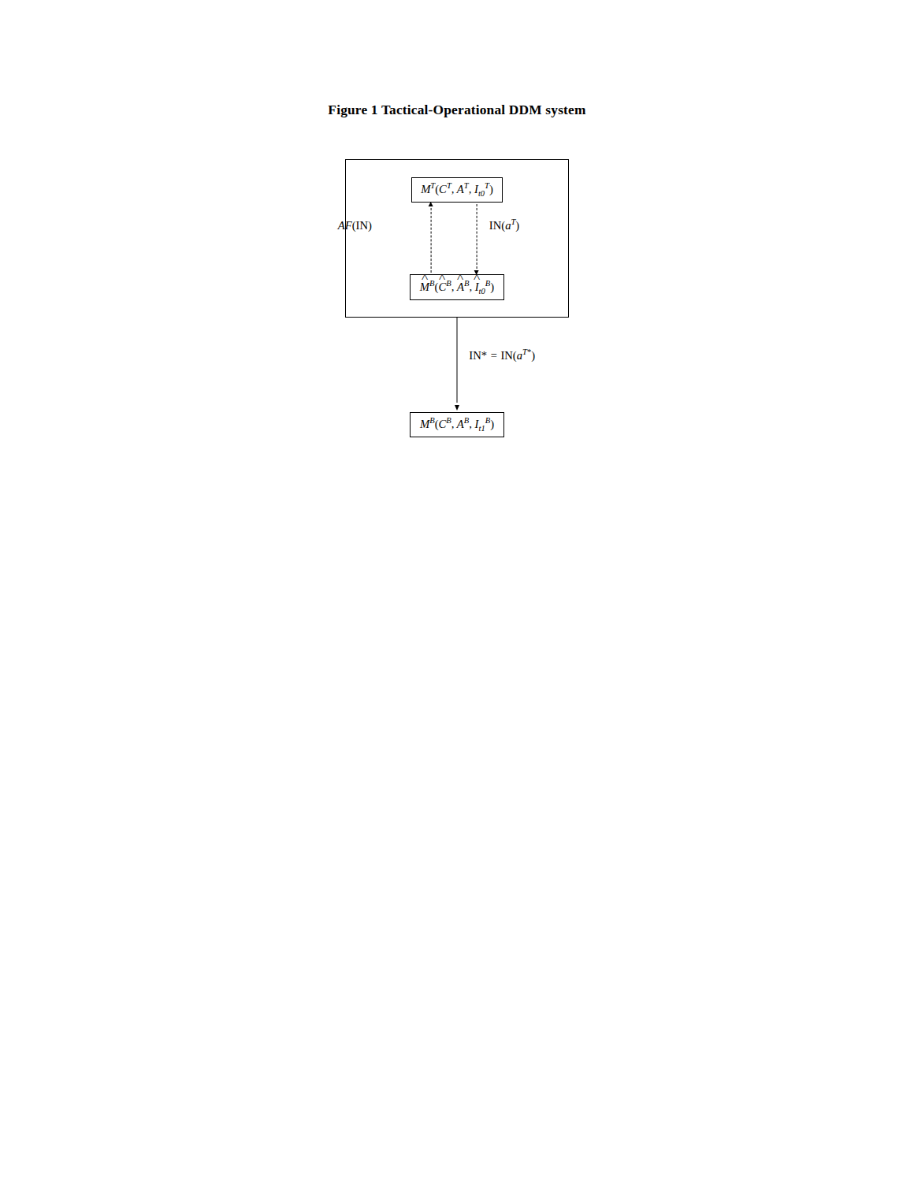Figure 1 Tactical-Operational DDM system
MT(CT, AT, It0T)
AF(IN)
IN(aT)
MB(CB, AB, It0B)
IN* = IN(aT*)
MB(CB, AB, It1B)